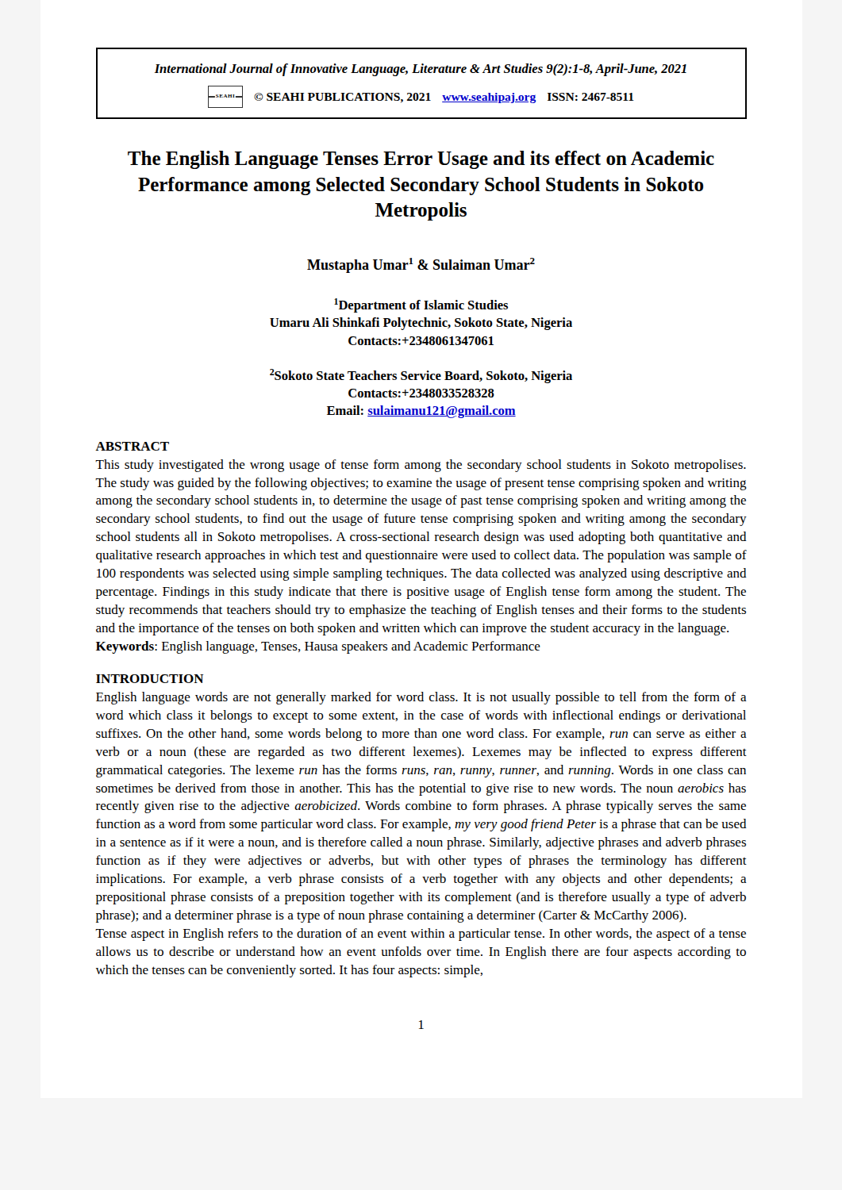International Journal of Innovative Language, Literature & Art Studies 9(2):1-8, April-June, 2021
© SEAHI PUBLICATIONS, 2021 www.seahipaj.org ISSN: 2467-8511
The English Language Tenses Error Usage and its effect on Academic Performance among Selected Secondary School Students in Sokoto Metropolis
Mustapha Umar1 & Sulaiman Umar2
1Department of Islamic Studies
Umaru Ali Shinkafi Polytechnic, Sokoto State, Nigeria
Contacts:+2348061347061
2Sokoto State Teachers Service Board, Sokoto, Nigeria
Contacts:+2348033528328
Email: sulaimanu121@gmail.com
ABSTRACT
This study investigated the wrong usage of tense form among the secondary school students in Sokoto metropolises. The study was guided by the following objectives; to examine the usage of present tense comprising spoken and writing among the secondary school students in, to determine the usage of past tense comprising spoken and writing among the secondary school students, to find out the usage of future tense comprising spoken and writing among the secondary school students all in Sokoto metropolises. A cross-sectional research design was used adopting both quantitative and qualitative research approaches in which test and questionnaire were used to collect data. The population was sample of 100 respondents was selected using simple sampling techniques. The data collected was analyzed using descriptive and percentage. Findings in this study indicate that there is positive usage of English tense form among the student. The study recommends that teachers should try to emphasize the teaching of English tenses and their forms to the students and the importance of the tenses on both spoken and written which can improve the student accuracy in the language.
Keywords: English language, Tenses, Hausa speakers and Academic Performance
INTRODUCTION
English language words are not generally marked for word class. It is not usually possible to tell from the form of a word which class it belongs to except to some extent, in the case of words with inflectional endings or derivational suffixes. On the other hand, some words belong to more than one word class. For example, run can serve as either a verb or a noun (these are regarded as two different lexemes). Lexemes may be inflected to express different grammatical categories. The lexeme run has the forms runs, ran, runny, runner, and running. Words in one class can sometimes be derived from those in another. This has the potential to give rise to new words. The noun aerobics has recently given rise to the adjective aerobicized. Words combine to form phrases. A phrase typically serves the same function as a word from some particular word class. For example, my very good friend Peter is a phrase that can be used in a sentence as if it were a noun, and is therefore called a noun phrase. Similarly, adjective phrases and adverb phrases function as if they were adjectives or adverbs, but with other types of phrases the terminology has different implications. For example, a verb phrase consists of a verb together with any objects and other dependents; a prepositional phrase consists of a preposition together with its complement (and is therefore usually a type of adverb phrase); and a determiner phrase is a type of noun phrase containing a determiner (Carter & McCarthy 2006).
Tense aspect in English refers to the duration of an event within a particular tense. In other words, the aspect of a tense allows us to describe or understand how an event unfolds over time. In English there are four aspects according to which the tenses can be conveniently sorted. It has four aspects: simple,
1